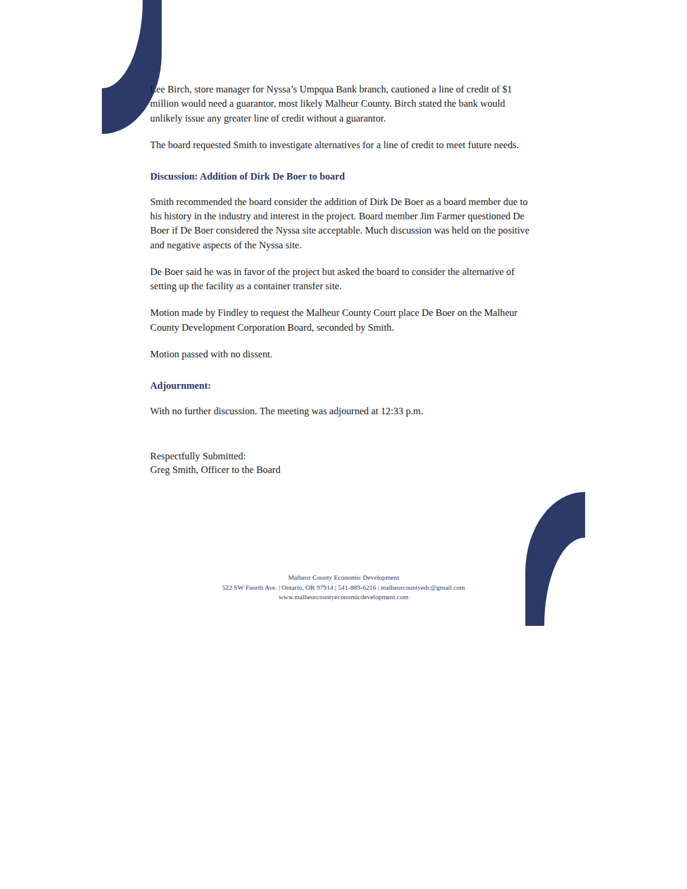Lee Birch, store manager for Nyssa’s Umpqua Bank branch, cautioned a line of credit of $1 million would need a guarantor, most likely Malheur County. Birch stated the bank would unlikely issue any greater line of credit without a guarantor.
The board requested Smith to investigate alternatives for a line of credit to meet future needs.
Discussion: Addition of Dirk De Boer to board
Smith recommended the board consider the addition of Dirk De Boer as a board member due to his history in the industry and interest in the project. Board member Jim Farmer questioned De Boer if De Boer considered the Nyssa site acceptable. Much discussion was held on the positive and negative aspects of the Nyssa site.
De Boer said he was in favor of the project but asked the board to consider the alternative of setting up the facility as a container transfer site.
Motion made by Findley to request the Malheur County Court place De Boer on the Malheur County Development Corporation Board, seconded by Smith.
Motion passed with no dissent.
Adjournment:
With no further discussion. The meeting was adjourned at 12:33 p.m.
Respectfully Submitted:
Greg Smith, Officer to the Board
Malheur County Economic Development
522 SW Fourth Ave. | Ontario, OR 97914 | 541-889-6216 | malheurcountyedc@gmail.com
www.malheurcountyeconomicdevelopment.com